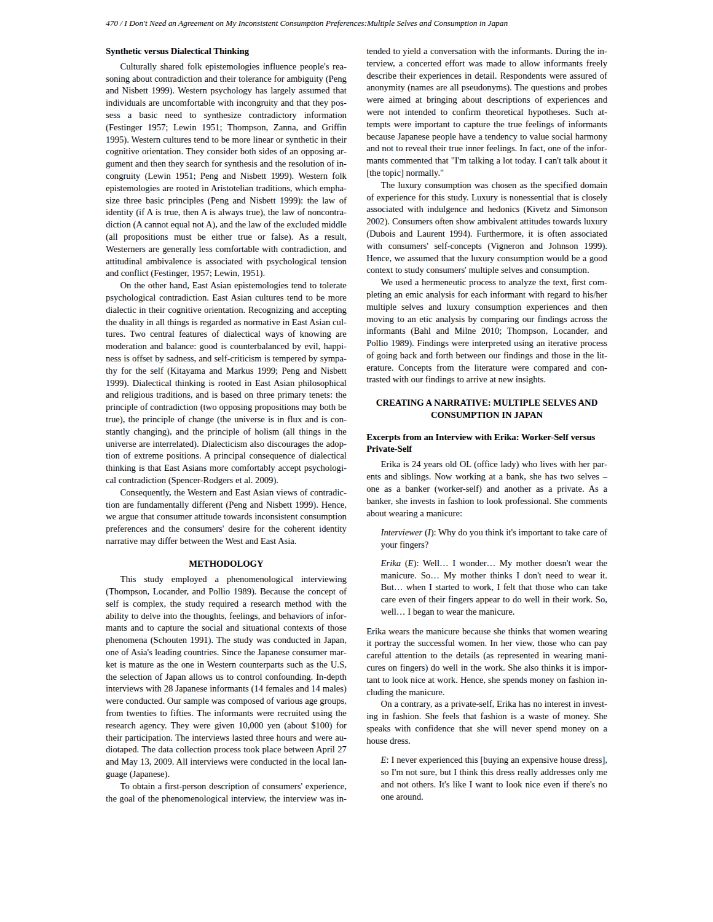470 / I Don't Need an Agreement on My Inconsistent Consumption Preferences:Multiple Selves and Consumption in Japan
Synthetic versus Dialectical Thinking
Culturally shared folk epistemologies influence people's reasoning about contradiction and their tolerance for ambiguity (Peng and Nisbett 1999). Western psychology has largely assumed that individuals are uncomfortable with incongruity and that they possess a basic need to synthesize contradictory information (Festinger 1957; Lewin 1951; Thompson, Zanna, and Griffin 1995). Western cultures tend to be more linear or synthetic in their cognitive orientation. They consider both sides of an opposing argument and then they search for synthesis and the resolution of incongruity (Lewin 1951; Peng and Nisbett 1999). Western folk epistemologies are rooted in Aristotelian traditions, which emphasize three basic principles (Peng and Nisbett 1999): the law of identity (if A is true, then A is always true), the law of noncontradiction (A cannot equal not A), and the law of the excluded middle (all propositions must be either true or false). As a result, Westerners are generally less comfortable with contradiction, and attitudinal ambivalence is associated with psychological tension and conflict (Festinger, 1957; Lewin, 1951).
On the other hand, East Asian epistemologies tend to tolerate psychological contradiction. East Asian cultures tend to be more dialectic in their cognitive orientation. Recognizing and accepting the duality in all things is regarded as normative in East Asian cultures. Two central features of dialectical ways of knowing are moderation and balance: good is counterbalanced by evil, happiness is offset by sadness, and self-criticism is tempered by sympathy for the self (Kitayama and Markus 1999; Peng and Nisbett 1999). Dialectical thinking is rooted in East Asian philosophical and religious traditions, and is based on three primary tenets: the principle of contradiction (two opposing propositions may both be true), the principle of change (the universe is in flux and is constantly changing), and the principle of holism (all things in the universe are interrelated). Dialecticism also discourages the adoption of extreme positions. A principal consequence of dialectical thinking is that East Asians more comfortably accept psychological contradiction (Spencer-Rodgers et al. 2009).
Consequently, the Western and East Asian views of contradiction are fundamentally different (Peng and Nisbett 1999). Hence, we argue that consumer attitude towards inconsistent consumption preferences and the consumers' desire for the coherent identity narrative may differ between the West and East Asia.
Methodology
This study employed a phenomenological interviewing (Thompson, Locander, and Pollio 1989). Because the concept of self is complex, the study required a research method with the ability to delve into the thoughts, feelings, and behaviors of informants and to capture the social and situational contexts of those phenomena (Schouten 1991). The study was conducted in Japan, one of Asia's leading countries. Since the Japanese consumer market is mature as the one in Western counterparts such as the U.S, the selection of Japan allows us to control confounding. In-depth interviews with 28 Japanese informants (14 females and 14 males) were conducted. Our sample was composed of various age groups, from twenties to fifties. The informants were recruited using the research agency. They were given 10,000 yen (about $100) for their participation. The interviews lasted three hours and were audiotaped. The data collection process took place between April 27 and May 13, 2009. All interviews were conducted in the local language (Japanese).
To obtain a first-person description of consumers' experience, the goal of the phenomenological interview, the interview was intended to yield a conversation with the informants. During the interview, a concerted effort was made to allow informants freely describe their experiences in detail. Respondents were assured of anonymity (names are all pseudonyms). The questions and probes were aimed at bringing about descriptions of experiences and were not intended to confirm theoretical hypotheses. Such attempts were important to capture the true feelings of informants because Japanese people have a tendency to value social harmony and not to reveal their true inner feelings. In fact, one of the informants commented that "I'm talking a lot today. I can't talk about it [the topic] normally."
The luxury consumption was chosen as the specified domain of experience for this study. Luxury is nonessential that is closely associated with indulgence and hedonics (Kivetz and Simonson 2002). Consumers often show ambivalent attitudes towards luxury (Dubois and Laurent 1994). Furthermore, it is often associated with consumers' self-concepts (Vigneron and Johnson 1999). Hence, we assumed that the luxury consumption would be a good context to study consumers' multiple selves and consumption.
We used a hermeneutic process to analyze the text, first completing an emic analysis for each informant with regard to his/her multiple selves and luxury consumption experiences and then moving to an etic analysis by comparing our findings across the informants (Bahl and Milne 2010; Thompson, Locander, and Pollio 1989). Findings were interpreted using an iterative process of going back and forth between our findings and those in the literature. Concepts from the literature were compared and contrasted with our findings to arrive at new insights.
Creating a Narrative: Multiple Selves and Consumption in Japan
Excerpts from an Interview with Erika: Worker-Self versus Private-Self
Erika is 24 years old OL (office lady) who lives with her parents and siblings. Now working at a bank, she has two selves – one as a banker (worker-self) and another as a private. As a banker, she invests in fashion to look professional. She comments about wearing a manicure:
Interviewer (I): Why do you think it's important to take care of your fingers?
Erika (E): Well… I wonder… My mother doesn't wear the manicure. So… My mother thinks I don't need to wear it. But… when I started to work, I felt that those who can take care even of their fingers appear to do well in their work. So, well… I began to wear the manicure.
Erika wears the manicure because she thinks that women wearing it portray the successful women. In her view, those who can pay careful attention to the details (as represented in wearing manicures on fingers) do well in the work. She also thinks it is important to look nice at work. Hence, she spends money on fashion including the manicure.
On a contrary, as a private-self, Erika has no interest in investing in fashion. She feels that fashion is a waste of money. She speaks with confidence that she will never spend money on a house dress.
E: I never experienced this [buying an expensive house dress], so I'm not sure, but I think this dress really addresses only me and not others. It's like I want to look nice even if there's no one around.